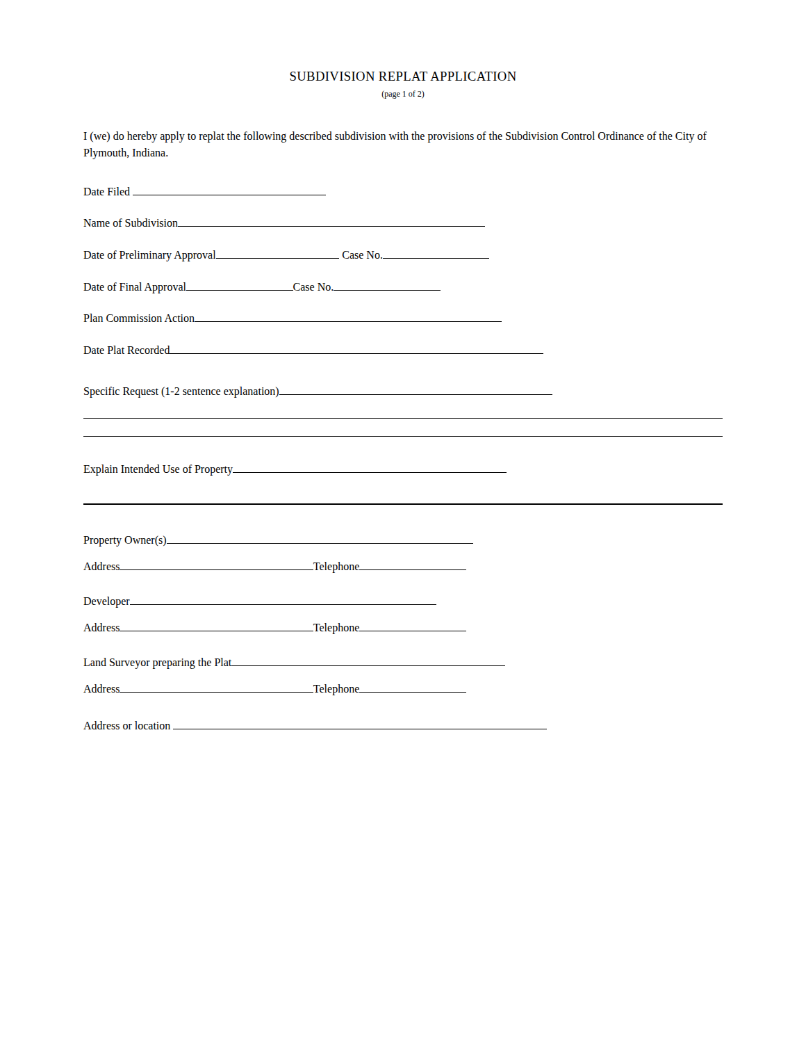SUBDIVISION REPLAT APPLICATION
(page 1 of 2)
I (we) do hereby apply to replat the following described subdivision with the provisions of the Subdivision Control Ordinance of the City of Plymouth, Indiana.
Date Filed
Name of Subdivision
Date of Preliminary Approval Case No.
Date of Final Approval Case No.
Plan Commission Action
Date Plat Recorded
Specific Request (1-2 sentence explanation)
Explain Intended Use of Property
Property Owner(s)
Address Telephone
Developer
Address Telephone
Land Surveyor preparing the Plat
Address Telephone
Address or location